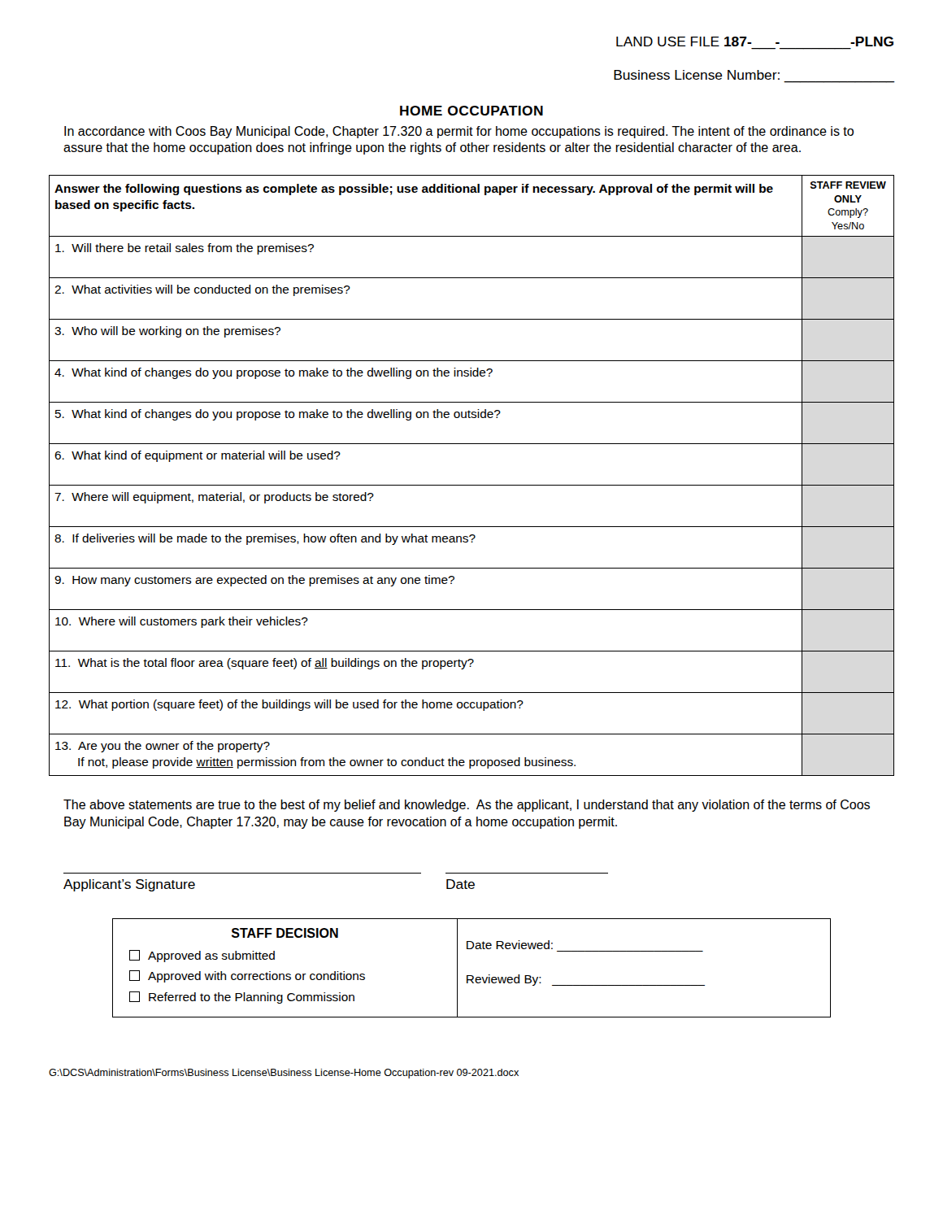LAND USE FILE 187-___-_________-PLNG
Business License Number: ______________
HOME OCCUPATION
In accordance with Coos Bay Municipal Code, Chapter 17.320 a permit for home occupations is required. The intent of the ordinance is to assure that the home occupation does not infringe upon the rights of other residents or alter the residential character of the area.
| Answer the following questions as complete as possible; use additional paper if necessary. Approval of the permit will be based on specific facts. | STAFF REVIEW ONLY Comply? Yes/No |
| --- | --- |
| 1. Will there be retail sales from the premises? | |
| 2. What activities will be conducted on the premises? | |
| 3. Who will be working on the premises? | |
| 4. What kind of changes do you propose to make to the dwelling on the inside? | |
| 5. What kind of changes do you propose to make to the dwelling on the outside? | |
| 6. What kind of equipment or material will be used? | |
| 7. Where will equipment, material, or products be stored? | |
| 8. If deliveries will be made to the premises, how often and by what means? | |
| 9. How many customers are expected on the premises at any one time? | |
| 10. Where will customers park their vehicles? | |
| 11. What is the total floor area (square feet) of all buildings on the property? | |
| 12. What portion (square feet) of the buildings will be used for the home occupation? | |
| 13. Are you the owner of the property? If not, please provide written permission from the owner to conduct the proposed business. | |
The above statements are true to the best of my belief and knowledge. As the applicant, I understand that any violation of the terms of Coos Bay Municipal Code, Chapter 17.320, may be cause for revocation of a home occupation permit.
Applicant’s Signature
Date
| STAFF DECISION Approved as submitted Approved with corrections or conditions Referred to the Planning Commission | Date Reviewed: _____________________ Reviewed By: ______________________ |
G:\DCS\Administration\Forms\Business License\Business License-Home Occupation-rev 09-2021.docx